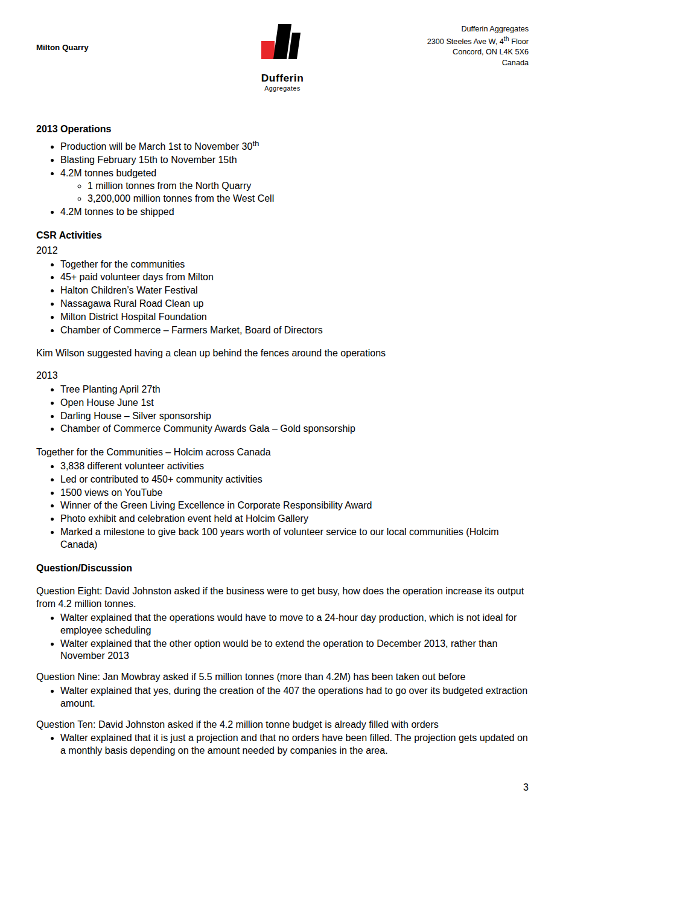Milton Quarry
Dufferin
Aggregates
Dufferin Aggregates
2300 Steeles Ave W, 4th Floor
Concord, ON L4K 5X6
Canada
2013 Operations
Production will be March 1st to November 30th
Blasting February 15th to November 15th
4.2M tonnes budgeted
1 million tonnes from the North Quarry
3,200,000 million tonnes from the West Cell
4.2M tonnes to be shipped
CSR Activities
2012
Together for the communities
45+ paid volunteer days from Milton
Halton Children’s Water Festival
Nassagawa Rural Road Clean up
Milton District Hospital Foundation
Chamber of Commerce – Farmers Market, Board of Directors
Kim Wilson suggested having a clean up behind the fences around the operations
2013
Tree Planting April 27th
Open House June 1st
Darling House – Silver sponsorship
Chamber of Commerce Community Awards Gala – Gold sponsorship
Together for the Communities – Holcim across Canada
3,838 different volunteer activities
Led or contributed to 450+ community activities
1500 views on YouTube
Winner of the Green Living Excellence in Corporate Responsibility Award
Photo exhibit and celebration event held at Holcim Gallery
Marked a milestone to give back 100 years worth of volunteer service to our local communities (Holcim Canada)
Question/Discussion
Question Eight: David Johnston asked if the business were to get busy, how does the operation increase its output from 4.2 million tonnes.
Walter explained that the operations would have to move to a 24-hour day production, which is not ideal for employee scheduling
Walter explained that the other option would be to extend the operation to December 2013, rather than November 2013
Question Nine: Jan Mowbray asked if 5.5 million tonnes (more than 4.2M) has been taken out before
Walter explained that yes, during the creation of the 407 the operations had to go over its budgeted extraction amount.
Question Ten: David Johnston asked if the 4.2 million tonne budget is already filled with orders
Walter explained that it is just a projection and that no orders have been filled. The projection gets updated on a monthly basis depending on the amount needed by companies in the area.
3